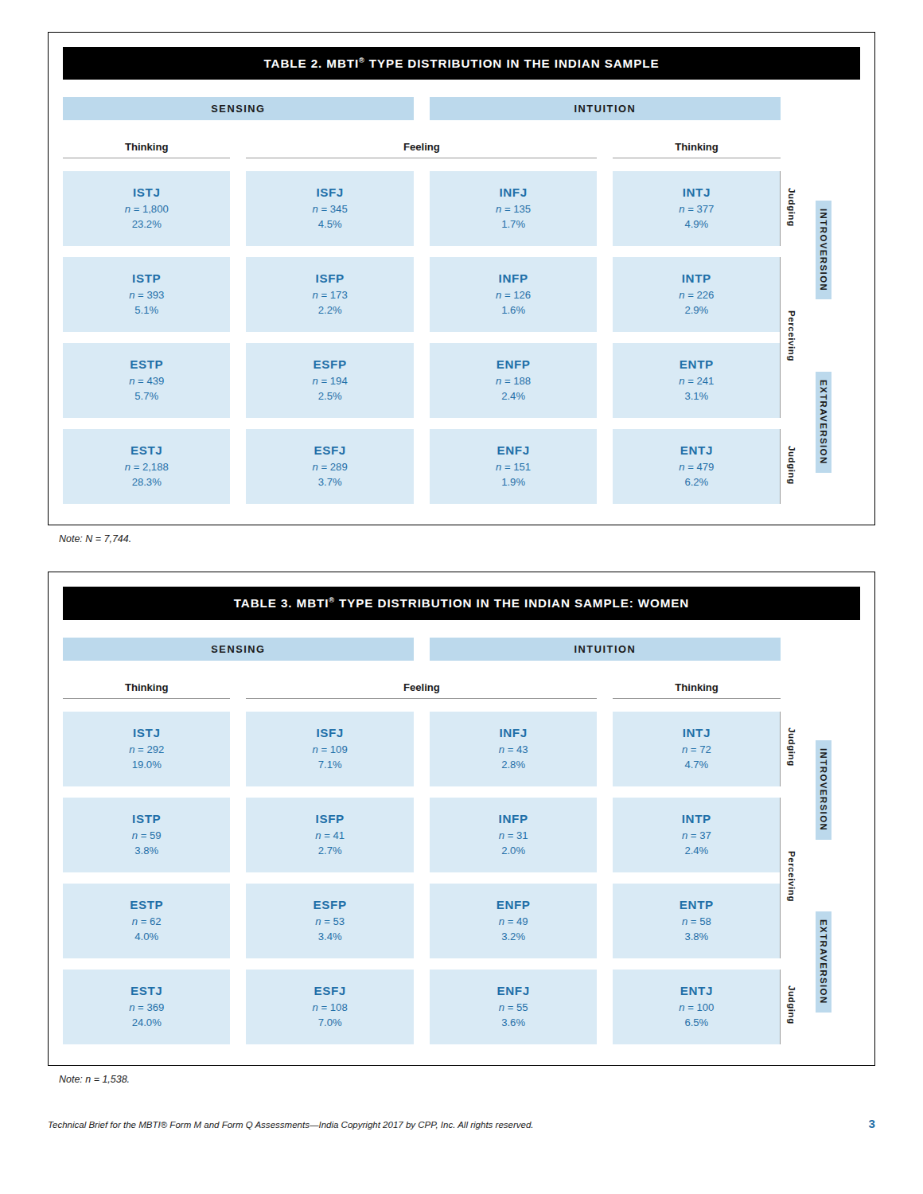TABLE 2. MBTI® TYPE DISTRIBUTION IN THE INDIAN SAMPLE
| SENSING | | INTUITION | | |
| Thinking | | Feeling | | Thinking | | |
| ISTJ n = 1,800 23.2% | | ISFJ n = 345 4.5% | | INFJ n = 135 1.7% | | INTJ n = 377 4.9% | Judging | INTROVERSION |
| ISTP n = 393 5.1% | | ISFP n = 173 2.2% | | INFP n = 126 1.6% | | INTP n = 226 2.9% | Perceiving |
| ESTP n = 439 5.7% | | ESFP n = 194 2.5% | | ENFP n = 188 2.4% | | ENTP n = 241 3.1% | EXTRAVERSION |
| ESTJ n = 2,188 28.3% | | ESFJ n = 289 3.7% | | ENFJ n = 151 1.9% | | ENTJ n = 479 6.2% | Judging |
Note: N = 7,744.
TABLE 3. MBTI® TYPE DISTRIBUTION IN THE INDIAN SAMPLE: WOMEN
| SENSING | | INTUITION | | |
| Thinking | | Feeling | | Thinking | | |
| ISTJ n = 292 19.0% | | ISFJ n = 109 7.1% | | INFJ n = 43 2.8% | | INTJ n = 72 4.7% | Judging | INTROVERSION |
| ISTP n = 59 3.8% | | ISFP n = 41 2.7% | | INFP n = 31 2.0% | | INTP n = 37 2.4% | Perceiving |
| ESTP n = 62 4.0% | | ESFP n = 53 3.4% | | ENFP n = 49 3.2% | | ENTP n = 58 3.8% | EXTRAVERSION |
| ESTJ n = 369 24.0% | | ESFJ n = 108 7.0% | | ENFJ n = 55 3.6% | | ENTJ n = 100 6.5% | Judging |
Note: n = 1,538.
Technical Brief for the MBTI® Form M and Form Q Assessments—India Copyright 2017 by CPP, Inc. All rights reserved.
3